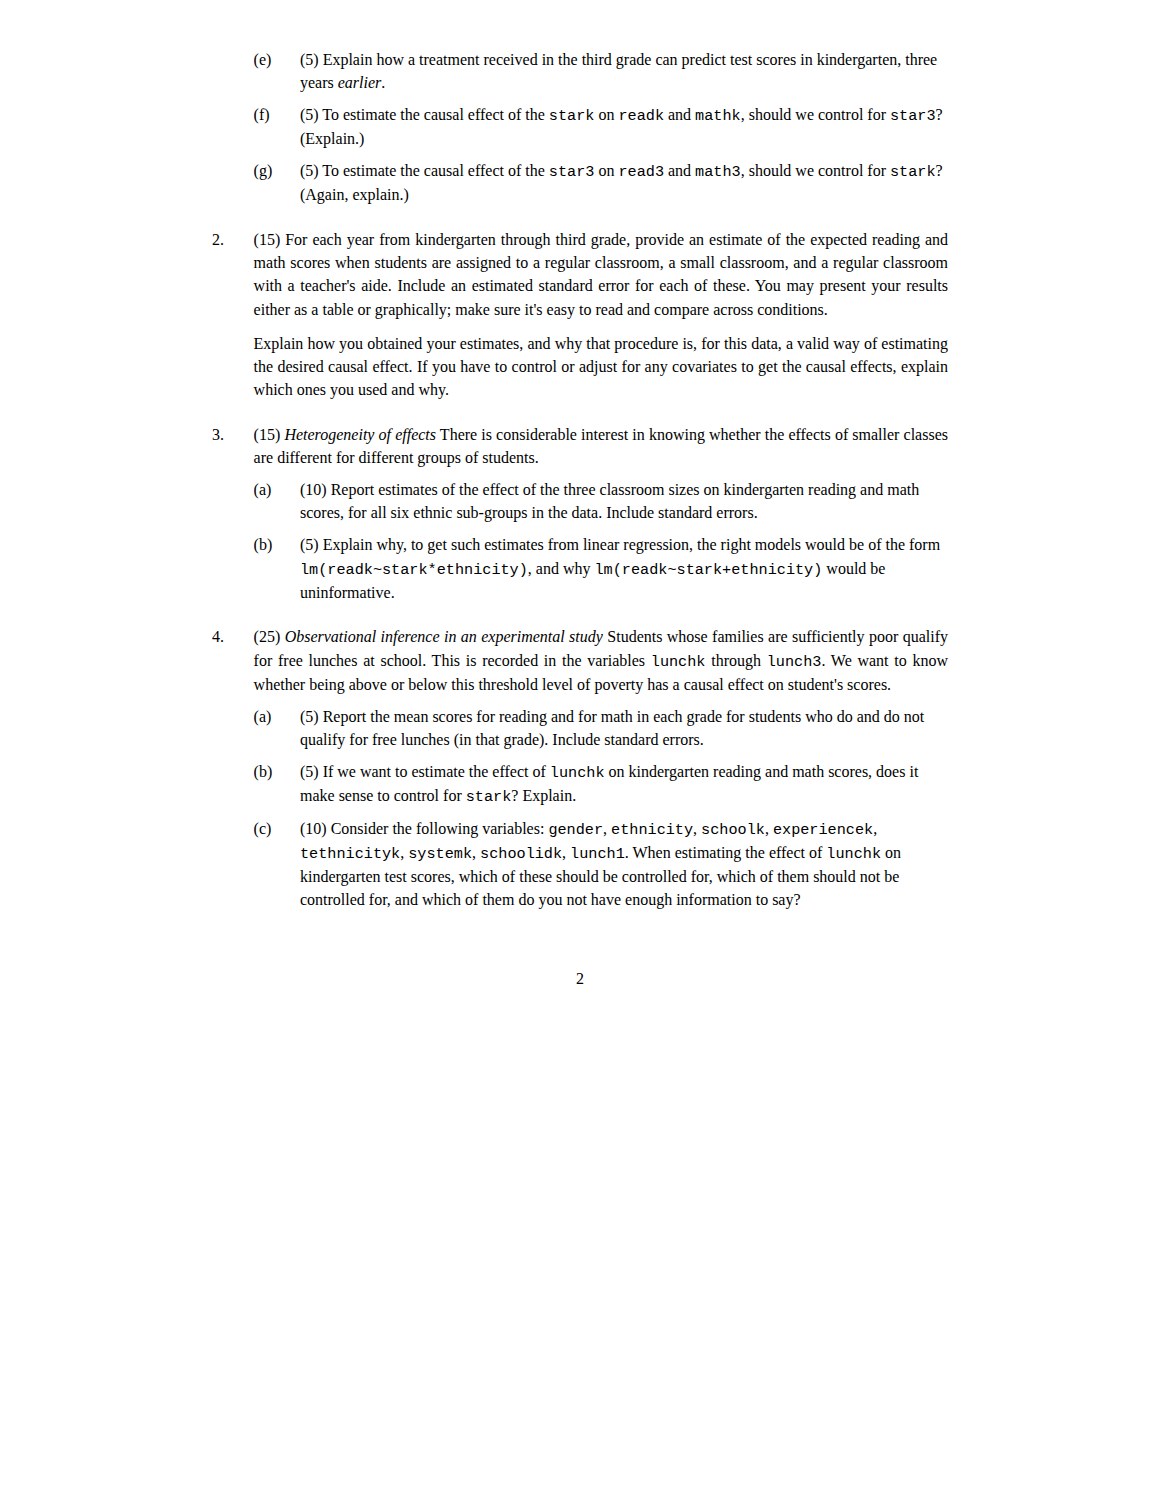(e)(5) Explain how a treatment received in the third grade can predict test scores in kindergarten, three years earlier.
(f)(5) To estimate the causal effect of the stark on readk and mathk, should we control for star3? (Explain.)
(g)(5) To estimate the causal effect of the star3 on read3 and math3, should we control for stark? (Again, explain.)
2.
(15) For each year from kindergarten through third grade, provide an estimate of the expected reading and math scores when students are assigned to a regular classroom, a small classroom, and a regular classroom with a teacher's aide. Include an estimated standard error for each of these. You may present your results either as a table or graphically; make sure it's easy to read and compare across conditions.
Explain how you obtained your estimates, and why that procedure is, for this data, a valid way of estimating the desired causal effect. If you have to control or adjust for any covariates to get the causal effects, explain which ones you used and why.
3.
(15) Heterogeneity of effects There is considerable interest in knowing whether the effects of smaller classes are different for different groups of students.
(a)(10) Report estimates of the effect of the three classroom sizes on kindergarten reading and math scores, for all six ethnic sub-groups in the data. Include standard errors.
(b)(5) Explain why, to get such estimates from linear regression, the right models would be of the form lm(readk~stark*ethnicity), and why lm(readk~stark+ethnicity) would be uninformative.
4.
(25) Observational inference in an experimental study Students whose families are sufficiently poor qualify for free lunches at school. This is recorded in the variables lunchk through lunch3. We want to know whether being above or below this threshold level of poverty has a causal effect on student's scores.
(a)(5) Report the mean scores for reading and for math in each grade for students who do and do not qualify for free lunches (in that grade). Include standard errors.
(b)(5) If we want to estimate the effect of lunchk on kindergarten reading and math scores, does it make sense to control for stark? Explain.
(c)(10) Consider the following variables: gender, ethnicity, schoolk, experiencek, tethnicityk, systemk, schoolidk, lunch1. When estimating the effect of lunchk on kindergarten test scores, which of these should be controlled for, which of them should not be controlled for, and which of them do you not have enough information to say?
2